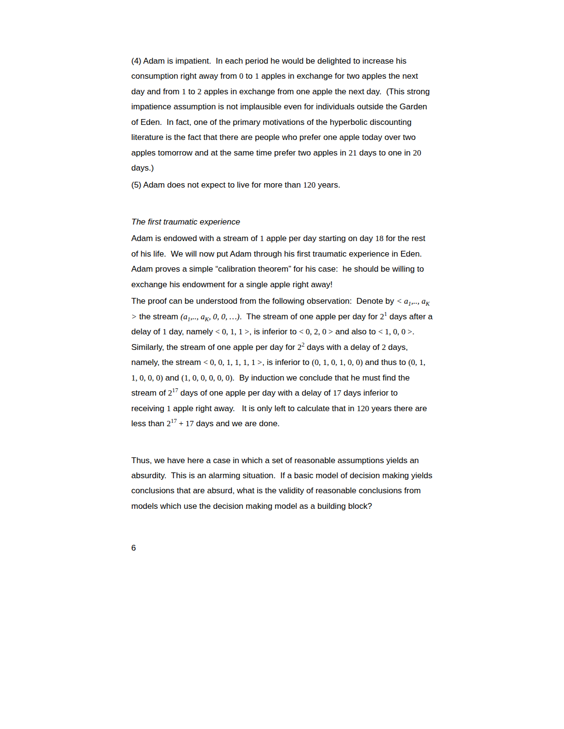(4) Adam is impatient. In each period he would be delighted to increase his consumption right away from 0 to 1 apples in exchange for two apples the next day and from 1 to 2 apples in exchange from one apple the next day. (This strong impatience assumption is not implausible even for individuals outside the Garden of Eden. In fact, one of the primary motivations of the hyperbolic discounting literature is the fact that there are people who prefer one apple today over two apples tomorrow and at the same time prefer two apples in 21 days to one in 20 days.)
(5) Adam does not expect to live for more than 120 years.
The first traumatic experience
Adam is endowed with a stream of 1 apple per day starting on day 18 for the rest of his life. We will now put Adam through his first traumatic experience in Eden. Adam proves a simple “calibration theorem” for his case: he should be willing to exchange his endowment for a single apple right away!
The proof can be understood from the following observation: Denote by < a1,.., aK > the stream (a1,.., aK, 0, 0, …). The stream of one apple per day for 21 days after a delay of 1 day, namely < 0, 1, 1 >, is inferior to < 0, 2, 0 > and also to < 1, 0, 0 >. Similarly, the stream of one apple per day for 22 days with a delay of 2 days, namely, the stream < 0, 0, 1, 1, 1, 1 >, is inferior to (0, 1, 0, 1, 0, 0) and thus to (0, 1, 1, 0, 0, 0) and (1, 0, 0, 0, 0, 0). By induction we conclude that he must find the stream of 217 days of one apple per day with a delay of 17 days inferior to receiving 1 apple right away. It is only left to calculate that in 120 years there are less than 217 + 17 days and we are done.
Thus, we have here a case in which a set of reasonable assumptions yields an absurdity. This is an alarming situation. If a basic model of decision making yields conclusions that are absurd, what is the validity of reasonable conclusions from models which use the decision making model as a building block?
6